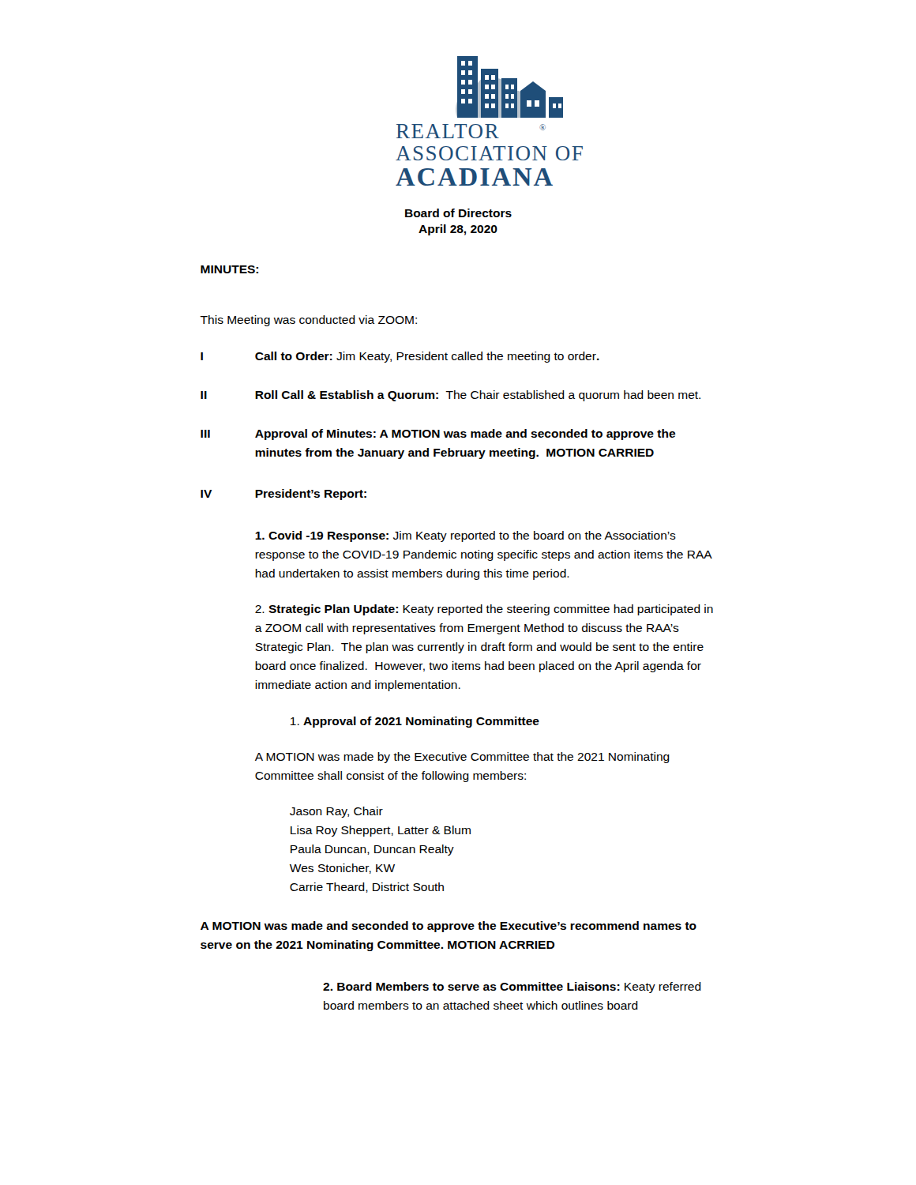REALTOR ® ASSOCIATION OF ACADIANA
Board of Directors April 28, 2020
MINUTES:
This Meeting was conducted via ZOOM:
I
Call to Order: Jim Keaty, President called the meeting to order.
II
Roll Call & Establish a Quorum: The Chair established a quorum had been met.
III
Approval of Minutes: A MOTION was made and seconded to approve the minutes from the January and February meeting. MOTION CARRIED
IV
President’s Report:
1. Covid -19 Response: Jim Keaty reported to the board on the Association’s response to the COVID-19 Pandemic noting specific steps and action items the RAA had undertaken to assist members during this time period.
2. Strategic Plan Update: Keaty reported the steering committee had participated in a ZOOM call with representatives from Emergent Method to discuss the RAA’s Strategic Plan. The plan was currently in draft form and would be sent to the entire board once finalized. However, two items had been placed on the April agenda for immediate action and implementation.
1. Approval of 2021 Nominating Committee
A MOTION was made by the Executive Committee that the 2021 Nominating Committee shall consist of the following members:
Jason Ray, Chair Lisa Roy Sheppert, Latter & Blum Paula Duncan, Duncan Realty Wes Stonicher, KW Carrie Theard, District South
A MOTION was made and seconded to approve the Executive’s recommend names to serve on the 2021 Nominating Committee. MOTION ACRRIED
2. Board Members to serve as Committee Liaisons: Keaty referred board members to an attached sheet which outlines board